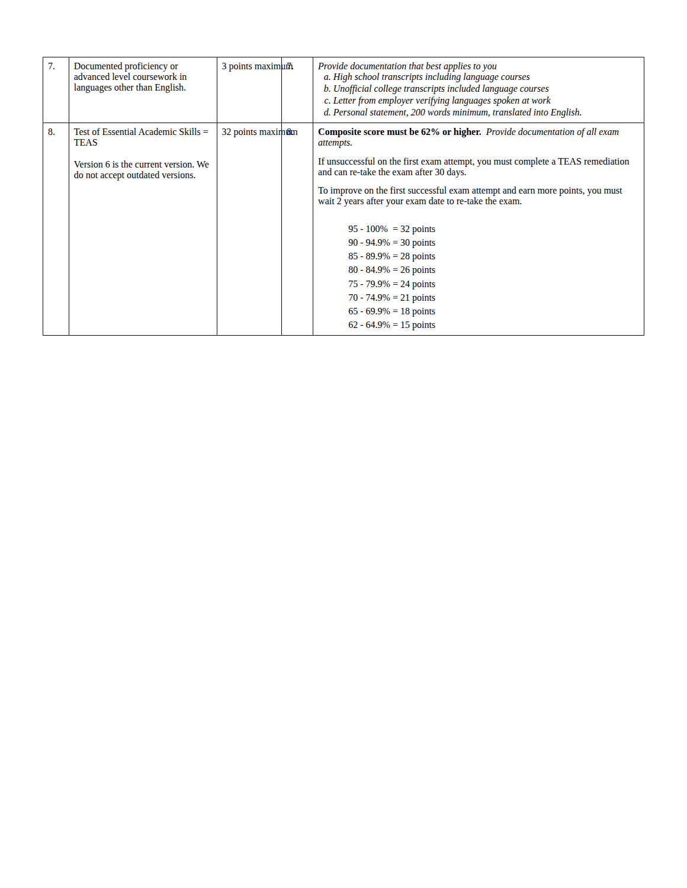| 7. | Documented proficiency or advanced level coursework in languages other than English. | 3 points maximum | 7. | Provide documentation that best applies to you High school transcripts including language courses Unofficial college transcripts included language courses Letter from employer verifying languages spoken at work Personal statement, 200 words minimum, translated into English. |
| 8. | Test of Essential Academic Skills = TEAS Version 6 is the current version. We do not accept outdated versions. | 32 points maximum | 8. | Composite score must be 62% or higher. Provide documentation of all exam attempts. If unsuccessful on the first exam attempt, you must complete a TEAS remediation and can re-take the exam after 30 days. To improve on the first successful exam attempt and earn more points, you must wait 2 years after your exam date to re-take the exam. 95 - 100% = 32 points 90 - 94.9% = 30 points 85 - 89.9% = 28 points 80 - 84.9% = 26 points 75 - 79.9% = 24 points 70 - 74.9% = 21 points 65 - 69.9% = 18 points 62 - 64.9% = 15 points |